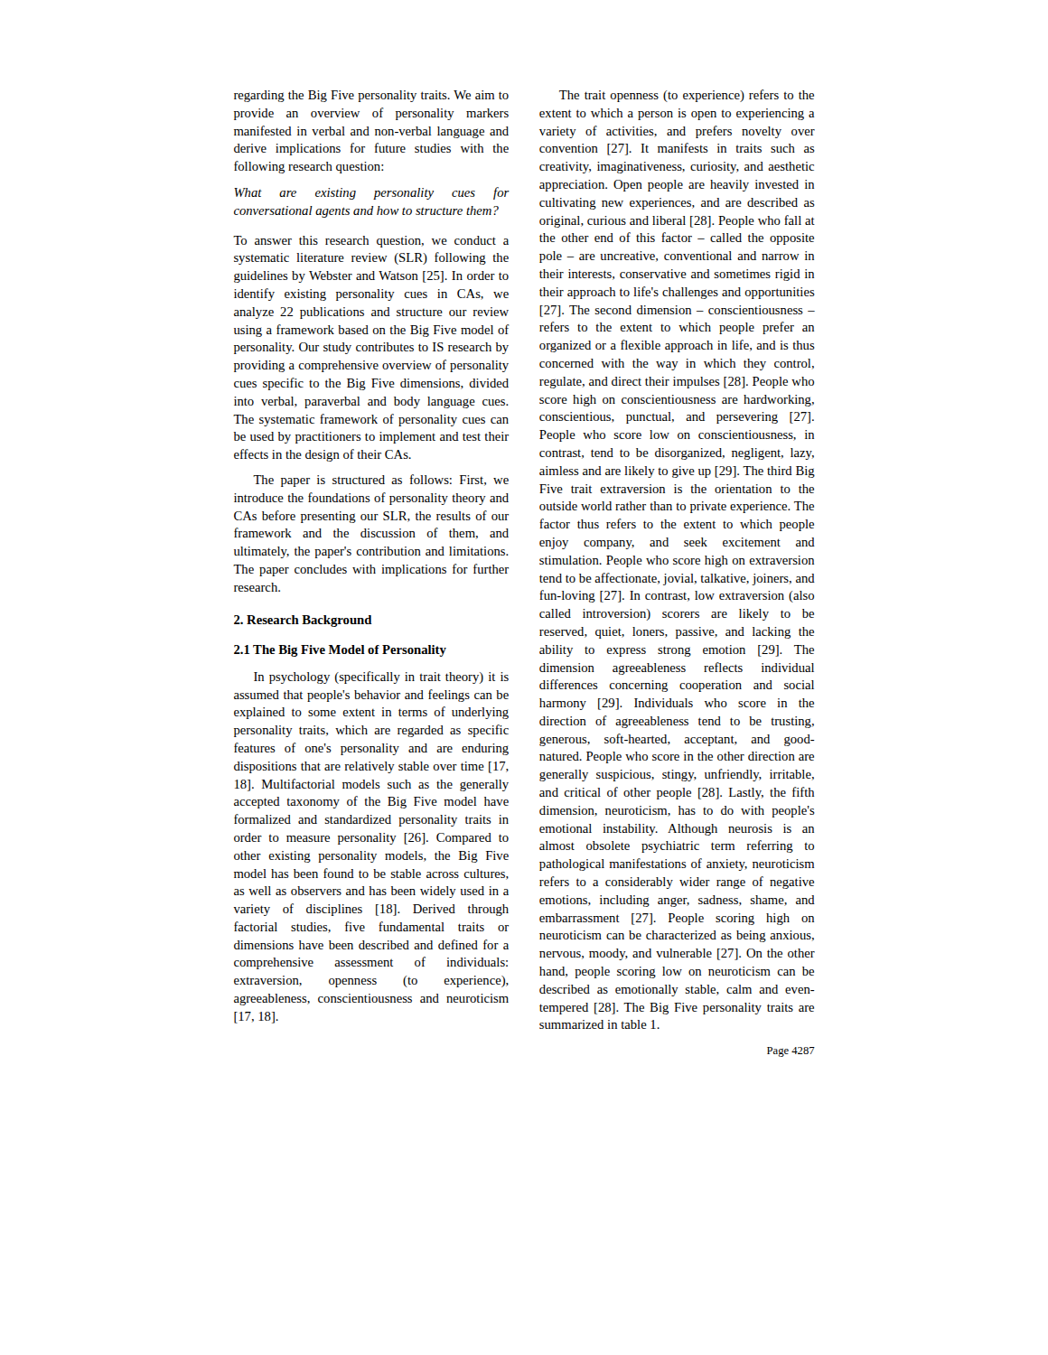regarding the Big Five personality traits. We aim to provide an overview of personality markers manifested in verbal and non-verbal language and derive implications for future studies with the following research question:
What are existing personality cues for conversational agents and how to structure them?
To answer this research question, we conduct a systematic literature review (SLR) following the guidelines by Webster and Watson [25]. In order to identify existing personality cues in CAs, we analyze 22 publications and structure our review using a framework based on the Big Five model of personality. Our study contributes to IS research by providing a comprehensive overview of personality cues specific to the Big Five dimensions, divided into verbal, paraverbal and body language cues. The systematic framework of personality cues can be used by practitioners to implement and test their effects in the design of their CAs.
The paper is structured as follows: First, we introduce the foundations of personality theory and CAs before presenting our SLR, the results of our framework and the discussion of them, and ultimately, the paper's contribution and limitations. The paper concludes with implications for further research.
2. Research Background
2.1 The Big Five Model of Personality
In psychology (specifically in trait theory) it is assumed that people's behavior and feelings can be explained to some extent in terms of underlying personality traits, which are regarded as specific features of one's personality and are enduring dispositions that are relatively stable over time [17, 18]. Multifactorial models such as the generally accepted taxonomy of the Big Five model have formalized and standardized personality traits in order to measure personality [26]. Compared to other existing personality models, the Big Five model has been found to be stable across cultures, as well as observers and has been widely used in a variety of disciplines [18]. Derived through factorial studies, five fundamental traits or dimensions have been described and defined for a comprehensive assessment of individuals: extraversion, openness (to experience), agreeableness, conscientiousness and neuroticism [17, 18].
The trait openness (to experience) refers to the extent to which a person is open to experiencing a variety of activities, and prefers novelty over convention [27]. It manifests in traits such as creativity, imaginativeness, curiosity, and aesthetic appreciation. Open people are heavily invested in cultivating new experiences, and are described as original, curious and liberal [28]. People who fall at the other end of this factor – called the opposite pole – are uncreative, conventional and narrow in their interests, conservative and sometimes rigid in their approach to life's challenges and opportunities [27]. The second dimension – conscientiousness – refers to the extent to which people prefer an organized or a flexible approach in life, and is thus concerned with the way in which they control, regulate, and direct their impulses [28]. People who score high on conscientiousness are hardworking, conscientious, punctual, and persevering [27]. People who score low on conscientiousness, in contrast, tend to be disorganized, negligent, lazy, aimless and are likely to give up [29]. The third Big Five trait extraversion is the orientation to the outside world rather than to private experience. The factor thus refers to the extent to which people enjoy company, and seek excitement and stimulation. People who score high on extraversion tend to be affectionate, jovial, talkative, joiners, and fun-loving [27]. In contrast, low extraversion (also called introversion) scorers are likely to be reserved, quiet, loners, passive, and lacking the ability to express strong emotion [29]. The dimension agreeableness reflects individual differences concerning cooperation and social harmony [29]. Individuals who score in the direction of agreeableness tend to be trusting, generous, soft-hearted, acceptant, and good-natured. People who score in the other direction are generally suspicious, stingy, unfriendly, irritable, and critical of other people [28]. Lastly, the fifth dimension, neuroticism, has to do with people's emotional instability. Although neurosis is an almost obsolete psychiatric term referring to pathological manifestations of anxiety, neuroticism refers to a considerably wider range of negative emotions, including anger, sadness, shame, and embarrassment [27]. People scoring high on neuroticism can be characterized as being anxious, nervous, moody, and vulnerable [27]. On the other hand, people scoring low on neuroticism can be described as emotionally stable, calm and even-tempered [28]. The Big Five personality traits are summarized in table 1.
Page 4287